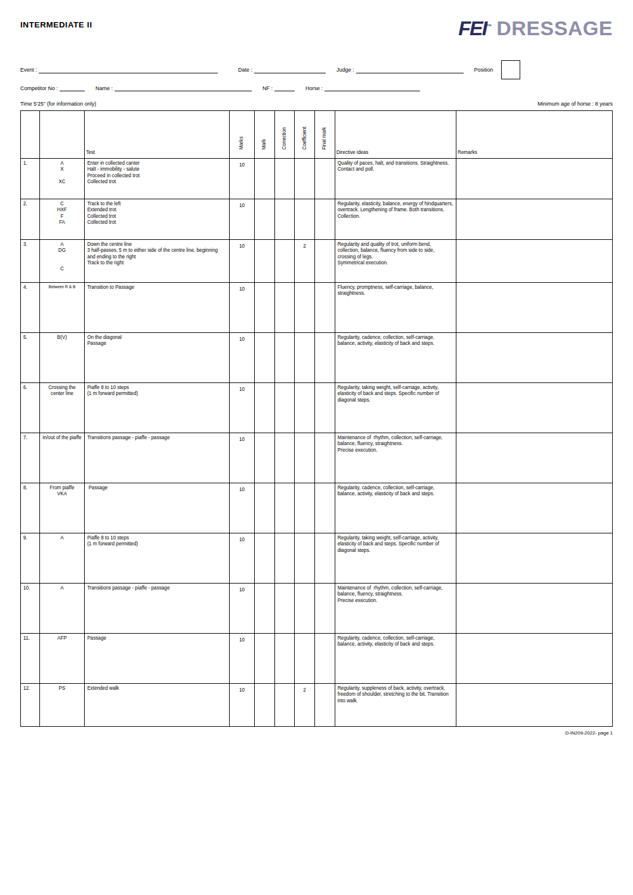INTERMEDIATE II
FEI™ DRESSAGE
Event : Date : Judge : Position
Competitor No : Name : NF : Horse :
Time 5'25'' (for information only)
Minimum age of horse : 8 years
| | | Test | Marks | Mark | Correction | Coefficient | Final mark | Directive ideas | Remarks |
| --- | --- | --- | --- | --- | --- | --- | --- | --- | --- |
| 1. | A X XC | Enter in collected canter Halt - immobility - salute Proceed in collected trot Collected trot | 10 | | | | | Quality of paces, halt, and transitions. Straightness. Contact and poll. | |
| 2. | C HXF F FA | Track to the left Extended trot Collected trot Collected trot | 10 | | | | | Regularity, elasticity, balance, energy of hindquarters, overtrack. Lengthening of frame. Both transitions. Collection. | |
| 3. | A DG C | Down the centre line 3 half-passes, 5 m to either side of the centre line, beginning and ending to the right Track to the right | 10 | | | 2 | | Regularity and quality of trot, uniform bend, collection, balance, fluency from side to side, crossing of legs. Symmetrical execution. | |
| 4. | Between R & B | Transition to Passage | 10 | | | | | Fluency, promptness, self-carriage, balance, straightness. | |
| 5. | B(V) | On the diagonal Passage | 10 | | | | | Regularity, cadence, collection, self-carriage, balance, activity, elasticity of back and steps. | |
| 6. | Crossing the center line | Piaffe 8 to 10 steps (1 m forward permitted) | 10 | | | | | Regularity, taking weight, self-carriage, activity, elasticity of back and steps. Specific number of diagonal steps. | |
| 7. | In/out of the piaffe | Transitions passage - piaffe - passage | 10 | | | | | Maintenance of rhythm, collection, self-carriage, balance, fluency, straightness. Precise execution. | |
| 8. | From piaffe VKA | Passage | 10 | | | | | Regularity, cadence, collection, self-carriage, balance, activity, elasticity of back and steps. | |
| 9. | A | Piaffe 8 to 10 steps (1 m forward permitted) | 10 | | | | | Regularity, taking weight, self-carriage, activity, elasticity of back and steps. Specific number of diagonal steps. | |
| 10. | A | Transitions passage - piaffe - passage | 10 | | | | | Maintenance of rhythm, collection, self-carriage, balance, fluency, straightness. Precise execution. | |
| 11. | AFP | Passage | 10 | | | | | Regularity, cadence, collection, self-carriage, balance, activity, elasticity of back and steps. | |
| 12. | PS | Extended walk | 10 | | | 2 | | Regularity, suppleness of back, activity, overtrack, freedom of shoulder, stretching to the bit. Transition into walk. | |
D-IN209-2022- page 1